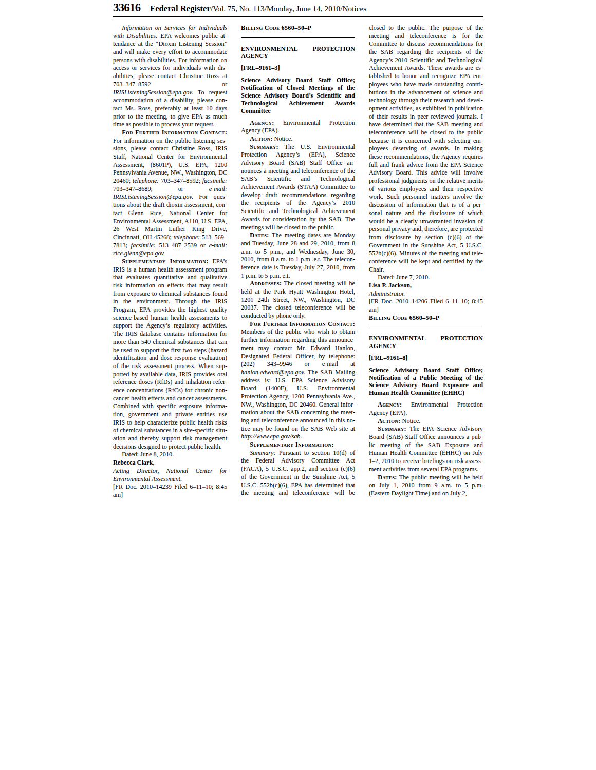33616
Federal Register/Vol. 75, No. 113/Monday, June 14, 2010/Notices
Information on Services for Individuals with Disabilities: EPA welcomes public attendance at the “Dioxin Listening Session” and will make every effort to accommodate persons with disabilities. For information on access or services for individuals with disabilities, please contact Christine Ross at 703–347–8592 or IRISListeningSession@epa.gov. To request accommodation of a disability, please contact Ms. Ross, preferably at least 10 days prior to the meeting, to give EPA as much time as possible to process your request.
For Further Information Contact: For information on the public listening sessions, please contact Christine Ross, IRIS Staff, National Center for Environmental Assessment, (8601P), U.S. EPA, 1200 Pennsylvania Avenue, NW., Washington, DC 20460; telephone: 703–347–8592; facsimile: 703–347–8689; or e-mail: IRISListeningSession@epa.gov. For questions about the draft dioxin assessment, contact Glenn Rice, National Center for Environmental Assessment, A110, U.S. EPA, 26 West Martin Luther King Drive, Cincinnati, OH 45268; telephone: 513–569–7813; facsimile: 513–487–2539 or e-mail: rice.glenn@epa.gov.
Supplementary Information: EPA’s IRIS is a human health assessment program that evaluates quantitative and qualitative risk information on effects that may result from exposure to chemical substances found in the environment. Through the IRIS Program, EPA provides the highest quality science-based human health assessments to support the Agency’s regulatory activities. The IRIS database contains information for more than 540 chemical substances that can be used to support the first two steps (hazard identification and dose-response evaluation) of the risk assessment process. When supported by available data, IRIS provides oral reference doses (RfDs) and inhalation reference concentrations (RfCs) for chronic noncancer health effects and cancer assessments. Combined with specific exposure information, government and private entities use IRIS to help characterize public health risks of chemical substances in a site-specific situation and thereby support risk management decisions designed to protect public health.
Dated: June 8, 2010.
Rebecca Clark,
Acting Director, National Center for Environmental Assessment.
[FR Doc. 2010–14239 Filed 6–11–10; 8:45 am]
Billing Code 6560–50–P
Environmental Protection Agency
[FRL–9161–3]
Science Advisory Board Staff Office; Notification of Closed Meetings of the Science Advisory Board’s Scientific and Technological Achievement Awards Committee
Agency: Environmental Protection Agency (EPA).
Action: Notice.
Summary: The U.S. Environmental Protection Agency’s (EPA), Science Advisory Board (SAB) Staff Office announces a meeting and teleconference of the SAB’s Scientific and Technological Achievement Awards (STAA) Committee to develop draft recommendations regarding the recipients of the Agency’s 2010 Scientific and Technological Achievement Awards for consideration by the SAB. The meetings will be closed to the public.
Dates: The meeting dates are Monday and Tuesday, June 28 and 29, 2010, from 8 a.m. to 5 p.m., and Wednesday, June 30, 2010, from 8 a.m. to 1 p.m .e.t. The teleconference date is Tuesday, July 27, 2010, from 1 p.m. to 5 p.m. e.t.
Addresses: The closed meeting will be held at the Park Hyatt Washington Hotel, 1201 24th Street, NW., Washington, DC 20037. The closed teleconference will be conducted by phone only.
For Further Information Contact: Members of the public who wish to obtain further information regarding this announcement may contact Mr. Edward Hanlon, Designated Federal Officer, by telephone: (202) 343–9946 or e-mail at hanlon.edward@epa.gov. The SAB Mailing address is: U.S. EPA Science Advisory Board (1400F), U.S. Environmental Protection Agency, 1200 Pennsylvania Ave., NW., Washington, DC 20460. General information about the SAB concerning the meeting and teleconference announced in this notice may be found on the SAB Web site at http://www.epa.gov/sab.
Supplementary Information:
Summary: Pursuant to section 10(d) of the Federal Advisory Committee Act (FACA), 5 U.S.C. app.2, and section (c)(6) of the Government in the Sunshine Act, 5 U.S.C. 552b(c)(6), EPA has determined that the meeting and teleconference will be closed to the public. The purpose of the meeting and teleconference is for the Committee to discuss recommendations for the SAB regarding the recipients of the Agency’s 2010 Scientific and Technological Achievement Awards. These awards are established to honor and recognize EPA employees who have made outstanding contributions in the advancement of science and technology through their research and development activities, as exhibited in publication of their results in peer reviewed journals. I have determined that the SAB meeting and teleconference will be closed to the public because it is concerned with selecting employees deserving of awards. In making these recommendations, the Agency requires full and frank advice from the EPA Science Advisory Board. This advice will involve professional judgments on the relative merits of various employees and their respective work. Such personnel matters involve the discussion of information that is of a personal nature and the disclosure of which would be a clearly unwarranted invasion of personal privacy and, therefore, are protected from disclosure by section (c)(6) of the Government in the Sunshine Act, 5 U.S.C. 552b(c)(6). Minutes of the meeting and teleconference will be kept and certified by the Chair.
Dated: June 7, 2010.
Lisa P. Jackson,
Administrator.
[FR Doc. 2010–14206 Filed 6–11–10; 8:45 am]
Billing Code 6560–50–P
Environmental Protection Agency
[FRL–9161–8]
Science Advisory Board Staff Office; Notification of a Public Meeting of the Science Advisory Board Exposure and Human Health Committee (EHHC)
Agency: Environmental Protection Agency (EPA).
Action: Notice.
Summary: The EPA Science Advisory Board (SAB) Staff Office announces a public meeting of the SAB Exposure and Human Health Committee (EHHC) on July 1–2, 2010 to receive briefings on risk assessment activities from several EPA programs.
Dates: The public meeting will be held on July 1, 2010 from 9 a.m. to 5 p.m. (Eastern Daylight Time) and on July 2,